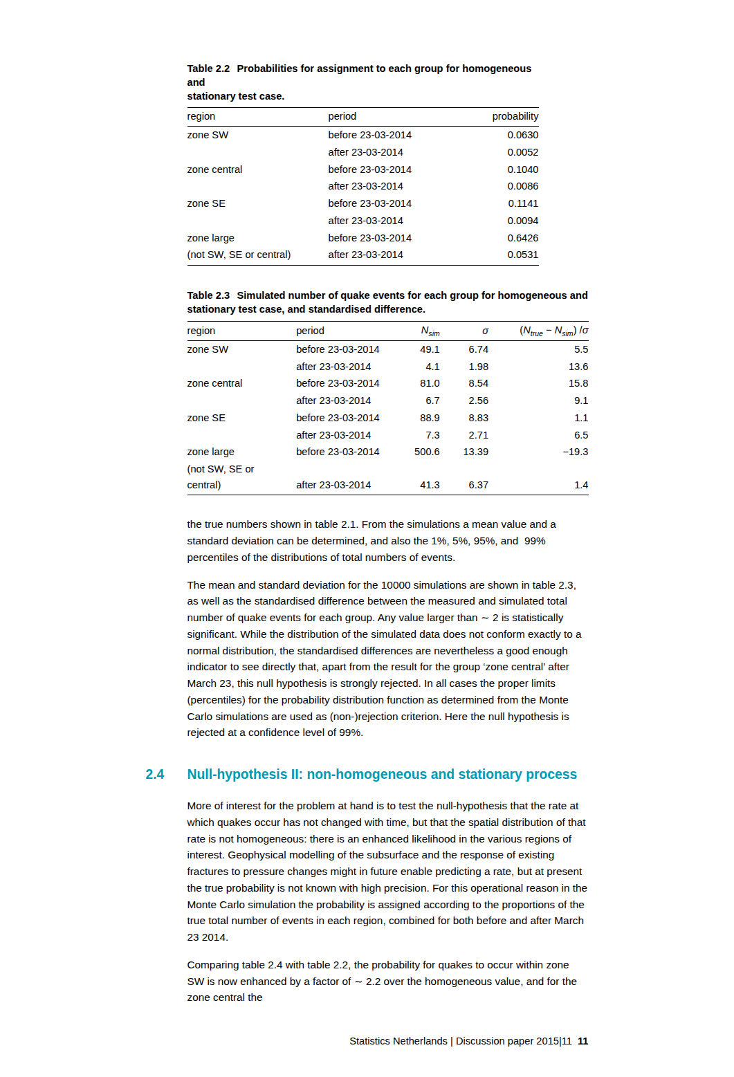Table 2.2 Probabilities for assignment to each group for homogeneous and stationary test case.
| region | period | probability |
| --- | --- | --- |
| zone SW | before 23-03-2014 | 0.0630 |
| | after 23-03-2014 | 0.0052 |
| zone central | before 23-03-2014 | 0.1040 |
| | after 23-03-2014 | 0.0086 |
| zone SE | before 23-03-2014 | 0.1141 |
| | after 23-03-2014 | 0.0094 |
| zone large | before 23-03-2014 | 0.6426 |
| (not SW, SE or central) | after 23-03-2014 | 0.0531 |
Table 2.3 Simulated number of quake events for each group for homogeneous and stationary test case, and standardised difference.
| region | period | N sim | σ | ( N true − N sim ) / σ |
| --- | --- | --- | --- | --- |
| zone SW | before 23-03-2014 | 49.1 | 6.74 | 5.5 |
| | after 23-03-2014 | 4.1 | 1.98 | 13.6 |
| zone central | before 23-03-2014 | 81.0 | 8.54 | 15.8 |
| | after 23-03-2014 | 6.7 | 2.56 | 9.1 |
| zone SE | before 23-03-2014 | 88.9 | 8.83 | 1.1 |
| | after 23-03-2014 | 7.3 | 2.71 | 6.5 |
| zone large | before 23-03-2014 | 500.6 | 13.39 | −19.3 |
| (not SW, SE or central) | after 23-03-2014 | 41.3 | 6.37 | 1.4 |
the true numbers shown in table 2.1. From the simulations a mean value and a standard deviation can be determined, and also the 1%, 5%, 95%, and 99% percentiles of the distributions of total numbers of events.
The mean and standard deviation for the 10000 simulations are shown in table 2.3, as well as the standardised difference between the measured and simulated total number of quake events for each group. Any value larger than ∼ 2 is statistically significant. While the distribution of the simulated data does not conform exactly to a normal distribution, the standardised differences are nevertheless a good enough indicator to see directly that, apart from the result for the group ‘zone central’ after March 23, this null hypothesis is strongly rejected. In all cases the proper limits (percentiles) for the probability distribution function as determined from the Monte Carlo simulations are used as (non-)rejection criterion. Here the null hypothesis is rejected at a confidence level of 99%.
2.4 Null-hypothesis II: non-homogeneous and stationary process
More of interest for the problem at hand is to test the null-hypothesis that the rate at which quakes occur has not changed with time, but that the spatial distribution of that rate is not homogeneous: there is an enhanced likelihood in the various regions of interest. Geophysical modelling of the subsurface and the response of existing fractures to pressure changes might in future enable predicting a rate, but at present the true probability is not known with high precision. For this operational reason in the Monte Carlo simulation the probability is assigned according to the proportions of the true total number of events in each region, combined for both before and after March 23 2014.
Comparing table 2.4 with table 2.2, the probability for quakes to occur within zone SW is now enhanced by a factor of ∼ 2.2 over the homogeneous value, and for the zone central the
Statistics Netherlands | Discussion paper 2015|1111